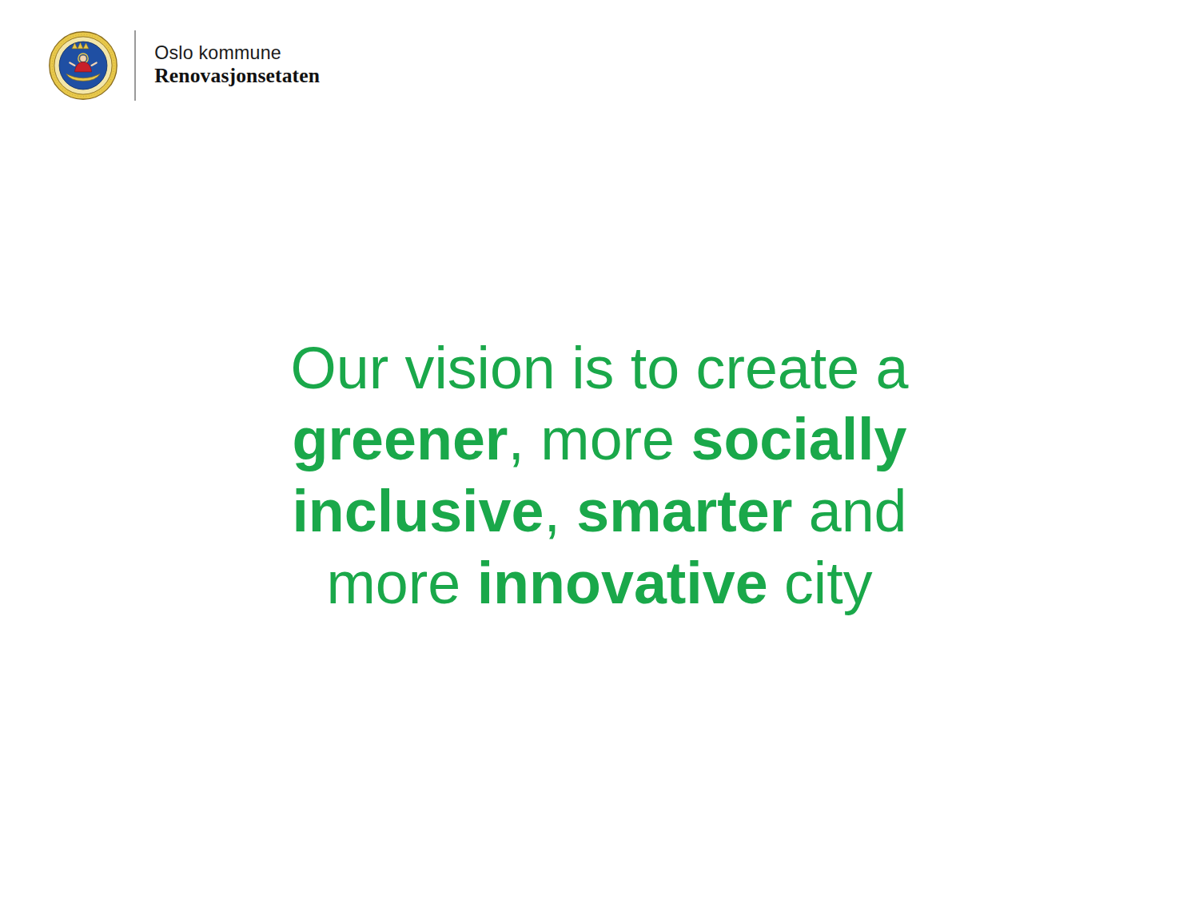Oslo kommune
Renovasjonsetaten
Our vision is to create a greener, more socially inclusive, smarter and more innovative city